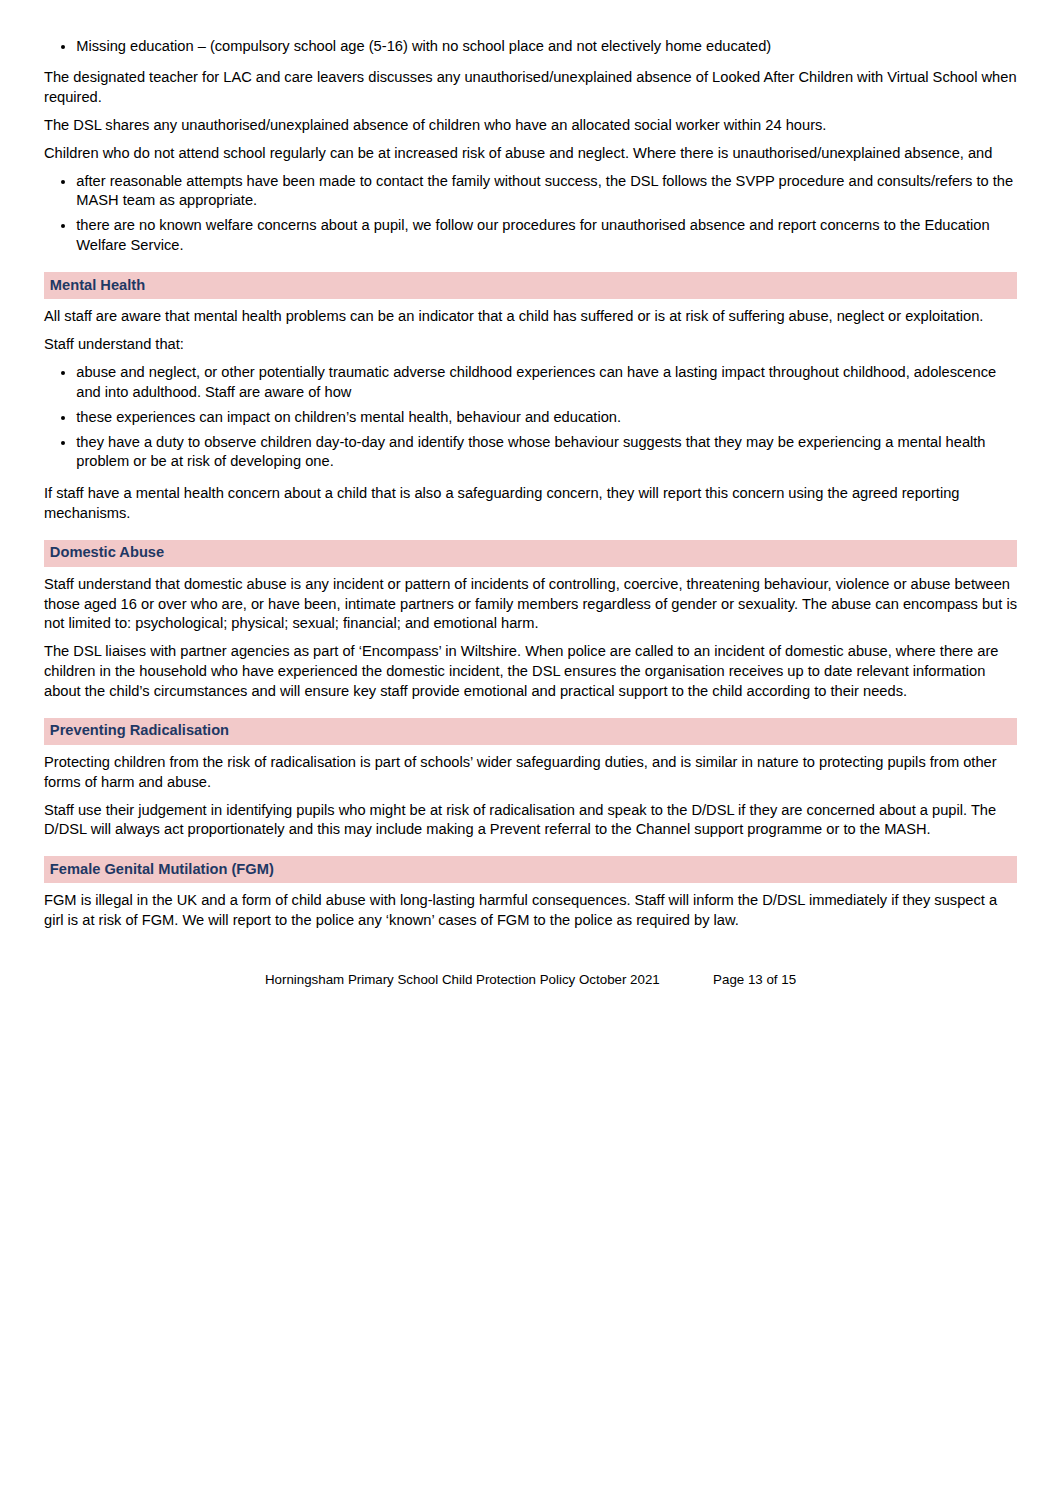Missing education – (compulsory school age (5-16) with no school place and not electively home educated)
The designated teacher for LAC and care leavers discusses any unauthorised/unexplained absence of Looked After Children with Virtual School when required.
The DSL shares any unauthorised/unexplained absence of children who have an allocated social worker within 24 hours.
Children who do not attend school regularly can be at increased risk of abuse and neglect. Where there is unauthorised/unexplained absence, and
after reasonable attempts have been made to contact the family without success, the DSL follows the SVPP procedure and consults/refers to the MASH team as appropriate.
there are no known welfare concerns about a pupil, we follow our procedures for unauthorised absence and report concerns to the Education Welfare Service.
Mental Health
All staff are aware that mental health problems can be an indicator that a child has suffered or is at risk of suffering abuse, neglect or exploitation.
Staff understand that:
abuse and neglect, or other potentially traumatic adverse childhood experiences can have a lasting impact throughout childhood, adolescence and into adulthood. Staff are aware of how
these experiences can impact on children’s mental health, behaviour and education.
they have a duty to observe children day-to-day and identify those whose behaviour suggests that they may be experiencing a mental health problem or be at risk of developing one.
If staff have a mental health concern about a child that is also a safeguarding concern, they will report this concern using the agreed reporting mechanisms.
Domestic Abuse
Staff understand that domestic abuse is any incident or pattern of incidents of controlling, coercive, threatening behaviour, violence or abuse between those aged 16 or over who are, or have been, intimate partners or family members regardless of gender or sexuality. The abuse can encompass but is not limited to: psychological; physical; sexual; financial; and emotional harm.
The DSL liaises with partner agencies as part of ‘Encompass’ in Wiltshire. When police are called to an incident of domestic abuse, where there are children in the household who have experienced the domestic incident, the DSL ensures the organisation receives up to date relevant information about the child’s circumstances and will ensure key staff provide emotional and practical support to the child according to their needs.
Preventing Radicalisation
Protecting children from the risk of radicalisation is part of schools’ wider safeguarding duties, and is similar in nature to protecting pupils from other forms of harm and abuse.
Staff use their judgement in identifying pupils who might be at risk of radicalisation and speak to the D/DSL if they are concerned about a pupil. The D/DSL will always act proportionately and this may include making a Prevent referral to the Channel support programme or to the MASH.
Female Genital Mutilation (FGM)
FGM is illegal in the UK and a form of child abuse with long-lasting harmful consequences. Staff will inform the D/DSL immediately if they suspect a girl is at risk of FGM. We will report to the police any ‘known’ cases of FGM to the police as required by law.
Horningsham Primary School Child Protection Policy October 2021 Page 13 of 15